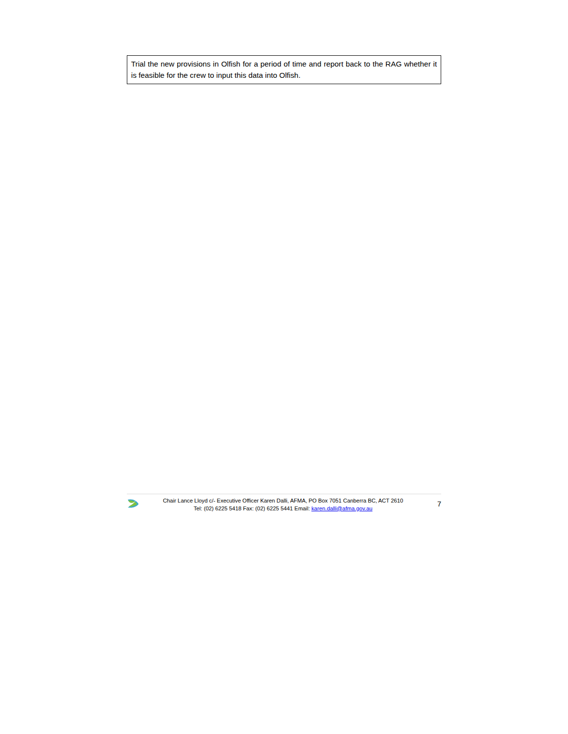Trial the new provisions in Olfish for a period of time and report back to the RAG whether it is feasible for the crew to input this data into Olfish.
Chair Lance Lloyd c/- Executive Officer Karen Dalli, AFMA, PO Box 7051 Canberra BC, ACT 2610
Tel: (02) 6225 5418 Fax: (02) 6225 5441 Email: karen.dalli@afma.gov.au
7